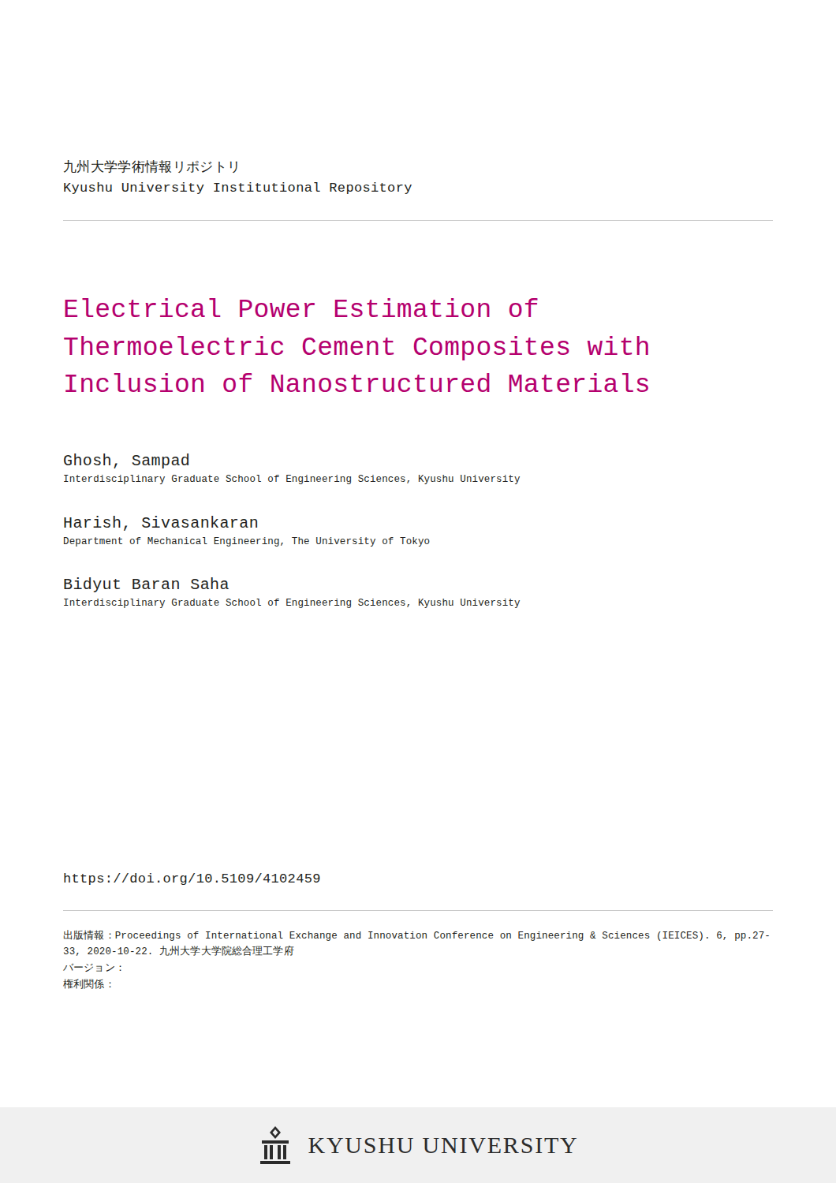九州大学学術情報リポジトリ Kyushu University Institutional Repository
Electrical Power Estimation of Thermoelectric Cement Composites with Inclusion of Nanostructured Materials
Ghosh, Sampad
Interdisciplinary Graduate School of Engineering Sciences, Kyushu University
Harish, Sivasankaran
Department of Mechanical Engineering, The University of Tokyo
Bidyut Baran Saha
Interdisciplinary Graduate School of Engineering Sciences, Kyushu University
https://doi.org/10.5109/4102459
出版情報：Proceedings of International Exchange and Innovation Conference on Engineering & Sciences (IEICES). 6, pp.27-33, 2020-10-22. 九州大学大学院総合理工学府
バージョン：
権利関係：
KYUSHU UNIVERSITY